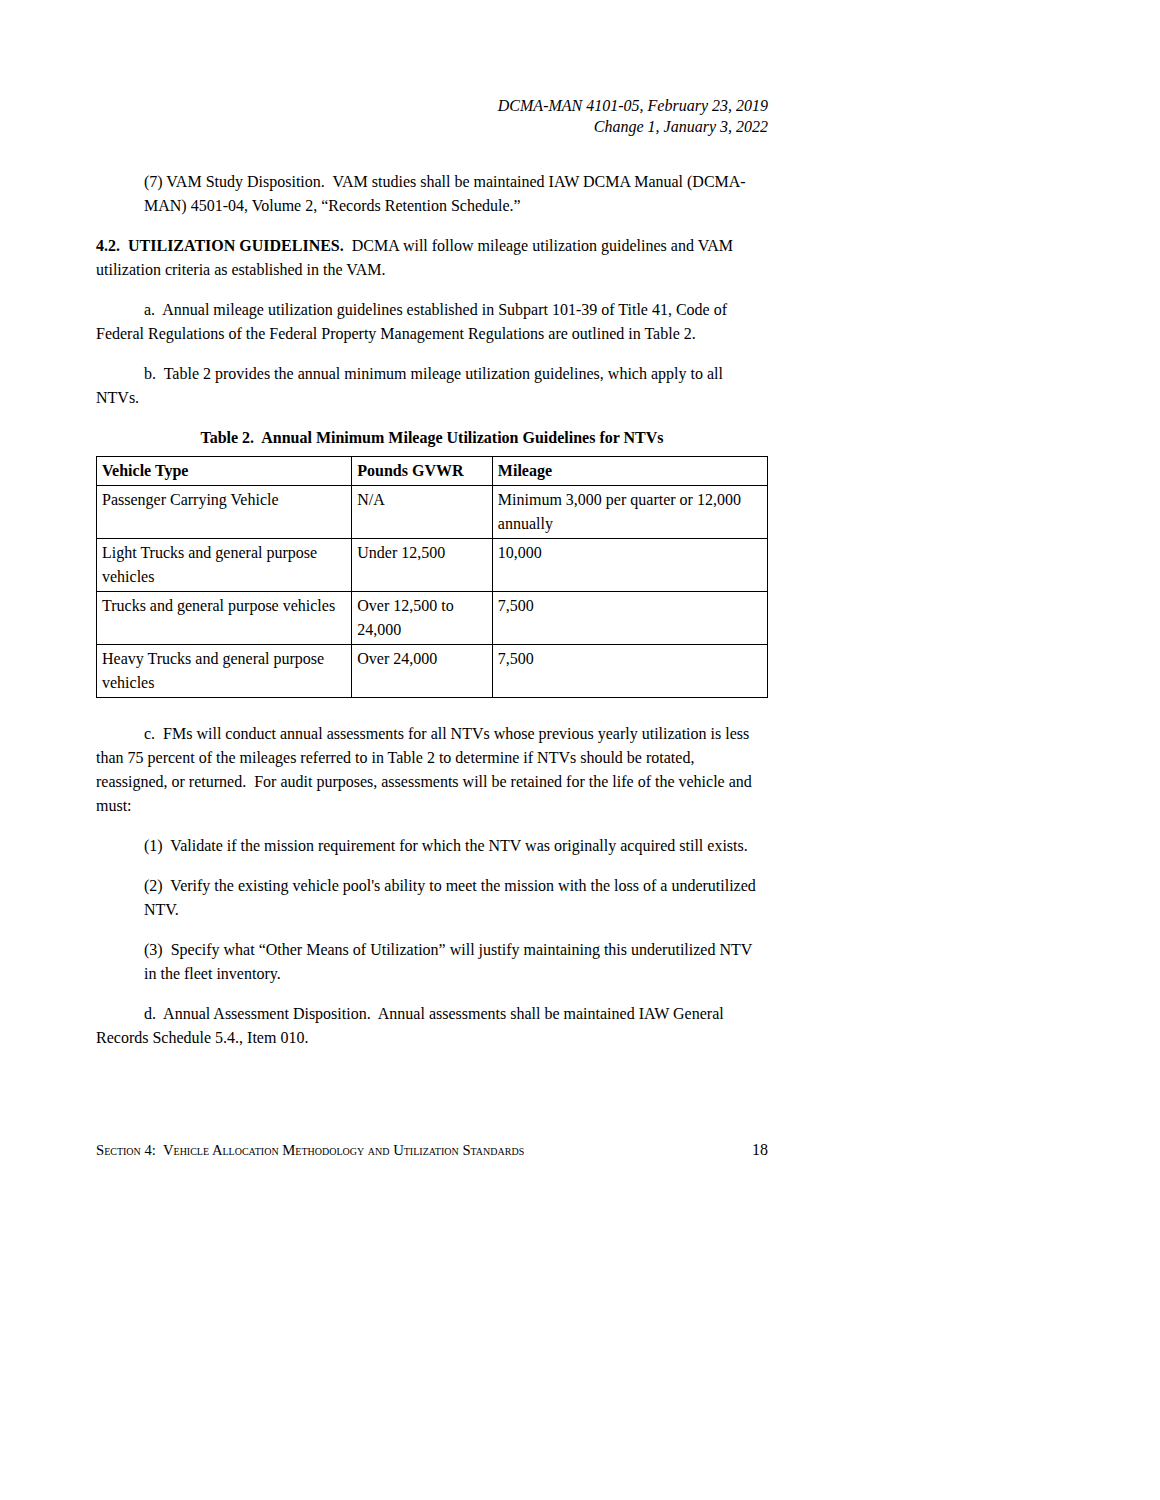DCMA-MAN 4101-05, February 23, 2019
Change 1, January 3, 2022
(7) VAM Study Disposition. VAM studies shall be maintained IAW DCMA Manual (DCMA-MAN) 4501-04, Volume 2, “Records Retention Schedule.”
4.2. UTILIZATION GUIDELINES. DCMA will follow mileage utilization guidelines and VAM utilization criteria as established in the VAM.
a. Annual mileage utilization guidelines established in Subpart 101-39 of Title 41, Code of Federal Regulations of the Federal Property Management Regulations are outlined in Table 2.
b. Table 2 provides the annual minimum mileage utilization guidelines, which apply to all NTVs.
Table 2. Annual Minimum Mileage Utilization Guidelines for NTVs
| Vehicle Type | Pounds GVWR | Mileage |
| --- | --- | --- |
| Passenger Carrying Vehicle | N/A | Minimum 3,000 per quarter or 12,000 annually |
| Light Trucks and general purpose vehicles | Under 12,500 | 10,000 |
| Trucks and general purpose vehicles | Over 12,500 to 24,000 | 7,500 |
| Heavy Trucks and general purpose vehicles | Over 24,000 | 7,500 |
c. FMs will conduct annual assessments for all NTVs whose previous yearly utilization is less than 75 percent of the mileages referred to in Table 2 to determine if NTVs should be rotated, reassigned, or returned. For audit purposes, assessments will be retained for the life of the vehicle and must:
(1) Validate if the mission requirement for which the NTV was originally acquired still exists.
(2) Verify the existing vehicle pool's ability to meet the mission with the loss of a underutilized NTV.
(3) Specify what “Other Means of Utilization” will justify maintaining this underutilized NTV in the fleet inventory.
d. Annual Assessment Disposition. Annual assessments shall be maintained IAW General Records Schedule 5.4., Item 010.
Section 4: Vehicle Allocation Methodology and Utilization Standards 18